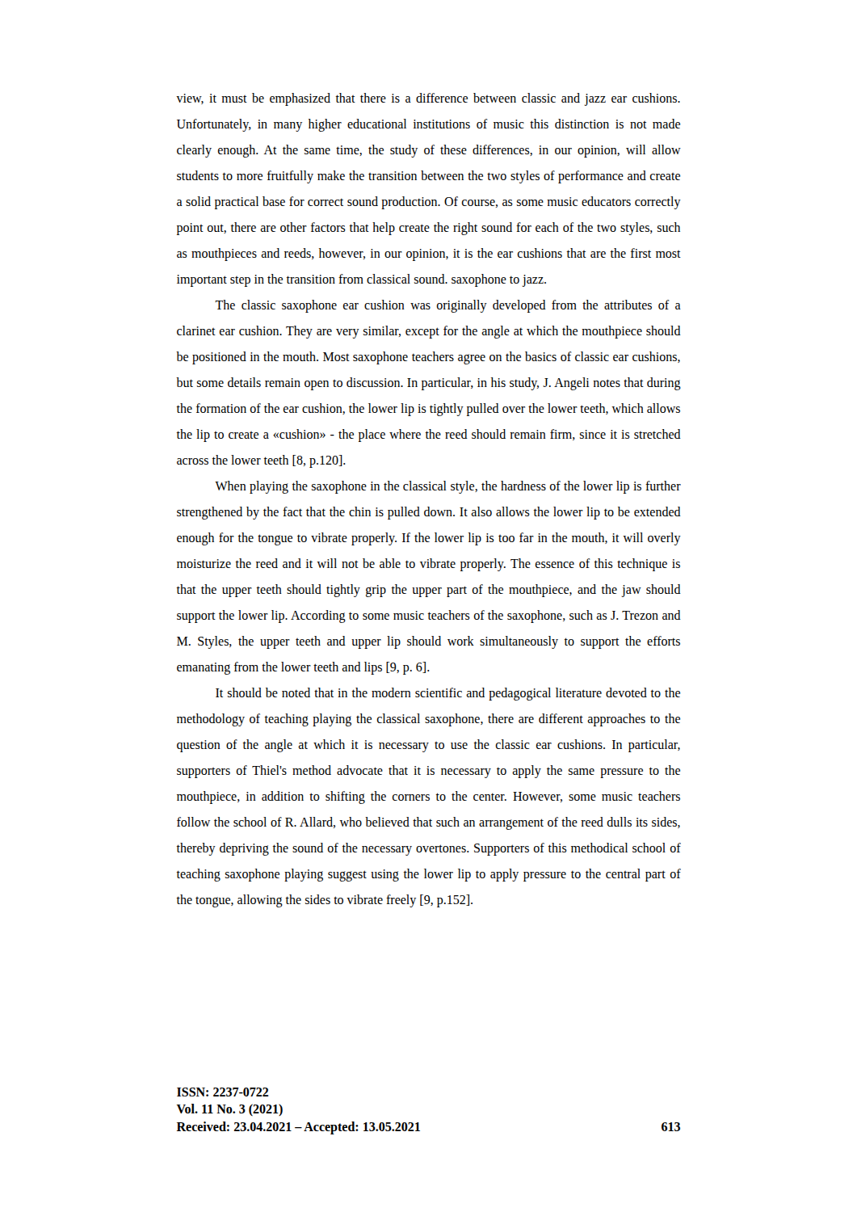view, it must be emphasized that there is a difference between classic and jazz ear cushions. Unfortunately, in many higher educational institutions of music this distinction is not made clearly enough. At the same time, the study of these differences, in our opinion, will allow students to more fruitfully make the transition between the two styles of performance and create a solid practical base for correct sound production. Of course, as some music educators correctly point out, there are other factors that help create the right sound for each of the two styles, such as mouthpieces and reeds, however, in our opinion, it is the ear cushions that are the first most important step in the transition from classical sound. saxophone to jazz.
The classic saxophone ear cushion was originally developed from the attributes of a clarinet ear cushion. They are very similar, except for the angle at which the mouthpiece should be positioned in the mouth. Most saxophone teachers agree on the basics of classic ear cushions, but some details remain open to discussion. In particular, in his study, J. Angeli notes that during the formation of the ear cushion, the lower lip is tightly pulled over the lower teeth, which allows the lip to create a «cushion» - the place where the reed should remain firm, since it is stretched across the lower teeth [8, p.120].
When playing the saxophone in the classical style, the hardness of the lower lip is further strengthened by the fact that the chin is pulled down. It also allows the lower lip to be extended enough for the tongue to vibrate properly. If the lower lip is too far in the mouth, it will overly moisturize the reed and it will not be able to vibrate properly. The essence of this technique is that the upper teeth should tightly grip the upper part of the mouthpiece, and the jaw should support the lower lip. According to some music teachers of the saxophone, such as J. Trezon and M. Styles, the upper teeth and upper lip should work simultaneously to support the efforts emanating from the lower teeth and lips [9, p. 6].
It should be noted that in the modern scientific and pedagogical literature devoted to the methodology of teaching playing the classical saxophone, there are different approaches to the question of the angle at which it is necessary to use the classic ear cushions. In particular, supporters of Thiel's method advocate that it is necessary to apply the same pressure to the mouthpiece, in addition to shifting the corners to the center. However, some music teachers follow the school of R. Allard, who believed that such an arrangement of the reed dulls its sides, thereby depriving the sound of the necessary overtones. Supporters of this methodical school of teaching saxophone playing suggest using the lower lip to apply pressure to the central part of the tongue, allowing the sides to vibrate freely [9, p.152].
ISSN: 2237-0722
Vol. 11 No. 3 (2021)
Received: 23.04.2021 – Accepted: 13.05.2021
613